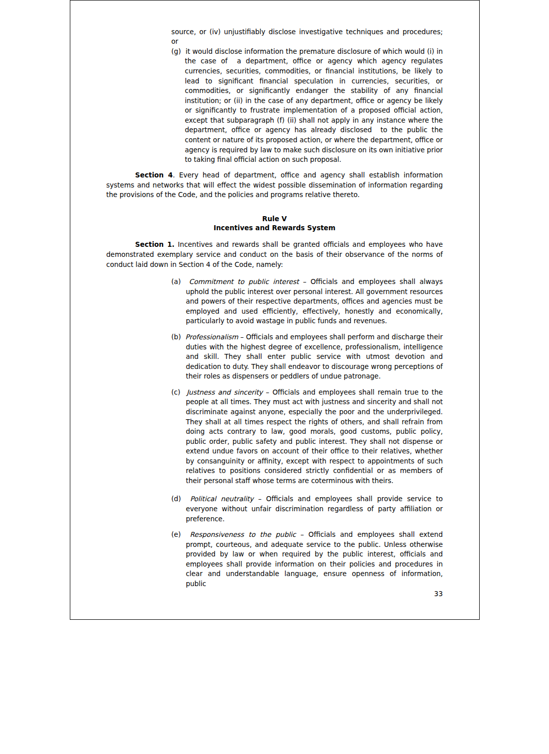source, or (iv) unjustifiably disclose investigative techniques and procedures; or
(g) it would disclose information the premature disclosure of which would (i) in the case of a department, office or agency which agency regulates currencies, securities, commodities, or financial institutions, be likely to lead to significant financial speculation in currencies, securities, or commodities, or significantly endanger the stability of any financial institution; or (ii) in the case of any department, office or agency be likely or significantly to frustrate implementation of a proposed official action, except that subparagraph (f) (ii) shall not apply in any instance where the department, office or agency has already disclosed to the public the content or nature of its proposed action, or where the department, office or agency is required by law to make such disclosure on its own initiative prior to taking final official action on such proposal.
Section 4. Every head of department, office and agency shall establish information systems and networks that will effect the widest possible dissemination of information regarding the provisions of the Code, and the policies and programs relative thereto.
Rule V
Incentives and Rewards System
Section 1. Incentives and rewards shall be granted officials and employees who have demonstrated exemplary service and conduct on the basis of their observance of the norms of conduct laid down in Section 4 of the Code, namely:
(a) Commitment to public interest – Officials and employees shall always uphold the public interest over personal interest. All government resources and powers of their respective departments, offices and agencies must be employed and used efficiently, effectively, honestly and economically, particularly to avoid wastage in public funds and revenues.
(b) Professionalism – Officials and employees shall perform and discharge their duties with the highest degree of excellence, professionalism, intelligence and skill. They shall enter public service with utmost devotion and dedication to duty. They shall endeavor to discourage wrong perceptions of their roles as dispensers or peddlers of undue patronage.
(c) Justness and sincerity – Officials and employees shall remain true to the people at all times. They must act with justness and sincerity and shall not discriminate against anyone, especially the poor and the underprivileged. They shall at all times respect the rights of others, and shall refrain from doing acts contrary to law, good morals, good customs, public policy, public order, public safety and public interest. They shall not dispense or extend undue favors on account of their office to their relatives, whether by consanguinity or affinity, except with respect to appointments of such relatives to positions considered strictly confidential or as members of their personal staff whose terms are coterminous with theirs.
(d) Political neutrality – Officials and employees shall provide service to everyone without unfair discrimination regardless of party affiliation or preference.
(e) Responsiveness to the public – Officials and employees shall extend prompt, courteous, and adequate service to the public. Unless otherwise provided by law or when required by the public interest, officials and employees shall provide information on their policies and procedures in clear and understandable language, ensure openness of information, public
33